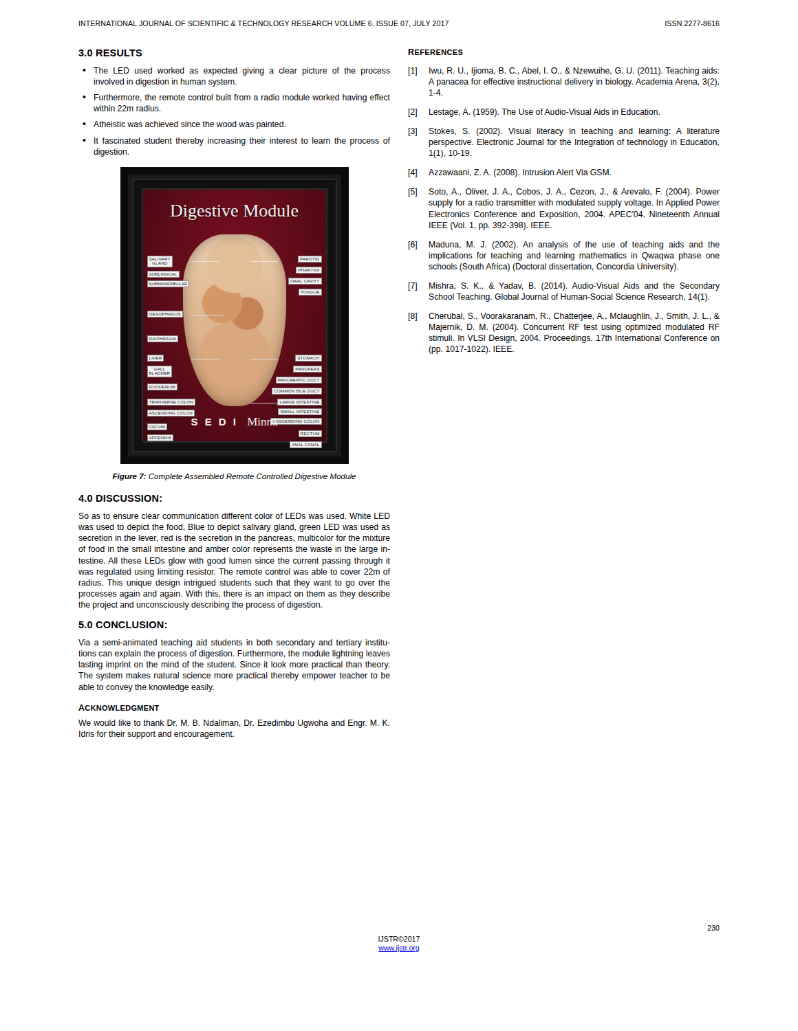INTERNATIONAL JOURNAL OF SCIENTIFIC & TECHNOLOGY RESEARCH VOLUME 6, ISSUE 07, JULY 2017
ISSN 2277-8616
3.0 RESULTS
The LED used worked as expected giving a clear picture of the process involved in digestion in human system.
Furthermore, the remote control built from a radio module worked having effect within 22m radius.
Atheistic was achieved since the wood was painted.
It fascinated student thereby increasing their interest to learn the process of digestion.
Digestive Module
SALIVARY
GLAND
SUBLINGUAL
SUBMANDIBULAR
OESOPHAGUS
DIAPHRAGM
LIVER
GALL
BLADDER
DUODENUM
TRANVERSE COLON
ASCENDING COLON
CECUM
APPENDIX
PAROTID
PHARYNX
ORAL CAVITY
TONGUE
STOMACH
PANCREAS
PANCREATIC DUCT
COMMON BILE DUCT
LARGE INTESTINE
SMALL INTESTINE
DESCENDING COLON
RECTUM
ANAL CANAL
S E D I Minna
Figure 7: Complete Assembled Remote Controlled Digestive Module
4.0 DISCUSSION:
So as to ensure clear communication different color of LEDs was used. White LED was used to depict the food, Blue to depict salivary gland, green LED was used as secretion in the lever, red is the secretion in the pancreas, multicolor for the mixture of food in the small intestine and amber color represents the waste in the large intestine. All these LEDs glow with good lumen since the current passing through it was regulated using limiting resistor. The remote control was able to cover 22m of radius. This unique design intrigued students such that they want to go over the processes again and again. With this, there is an impact on them as they describe the project and unconsciously describing the process of digestion.
5.0 CONCLUSION:
Via a semi-animated teaching aid students in both secondary and tertiary institutions can explain the process of digestion. Furthermore, the module lightning leaves lasting imprint on the mind of the student. Since it look more practical than theory. The system makes natural science more practical thereby empower teacher to be able to convey the knowledge easily.
ACKNOWLEDGMENT
We would like to thank Dr. M. B. Ndaliman, Dr. Ezedimbu Ugwoha and Engr. M. K. Idris for their support and encouragement.
REFERENCES
[1]
Iwu, R. U., Ijioma, B. C., Abel, I. O., & Nzewuihe, G. U. (2011). Teaching aids: A panacea for effective instructional delivery in biology. Academia Arena, 3(2), 1-4.
[2]
Lestage, A. (1959). The Use of Audio-Visual Aids in Education.
[3]
Stokes, S. (2002). Visual literacy in teaching and learning: A literature perspective. Electronic Journal for the Integration of technology in Education, 1(1), 10-19.
[4]
Azzawaani, Z. A. (2008). Intrusion Alert Via GSM.
[5]
Soto, A., Oliver, J. A., Cobos, J. A., Cezon, J., & Arevalo, F. (2004). Power supply for a radio transmitter with modulated supply voltage. In Applied Power Electronics Conference and Exposition, 2004. APEC'04. Nineteenth Annual IEEE (Vol. 1, pp. 392-398). IEEE.
[6]
Maduna, M. J. (2002). An analysis of the use of teaching aids and the implications for teaching and learning mathematics in Qwaqwa phase one schools (South Africa) (Doctoral dissertation, Concordia University).
[7]
Mishra, S. K., & Yadav, B. (2014). Audio-Visual Aids and the Secondary School Teaching. Global Journal of Human-Social Science Research, 14(1).
[8]
Cherubal, S., Voorakaranam, R., Chatterjee, A., Mclaughlin, J., Smith, J. L., & Majernik, D. M. (2004). Concurrent RF test using optimized modulated RF stimuli. In VLSI Design, 2004. Proceedings. 17th International Conference on (pp. 1017-1022). IEEE.
230
IJSTR©2017
www.ijstr.org